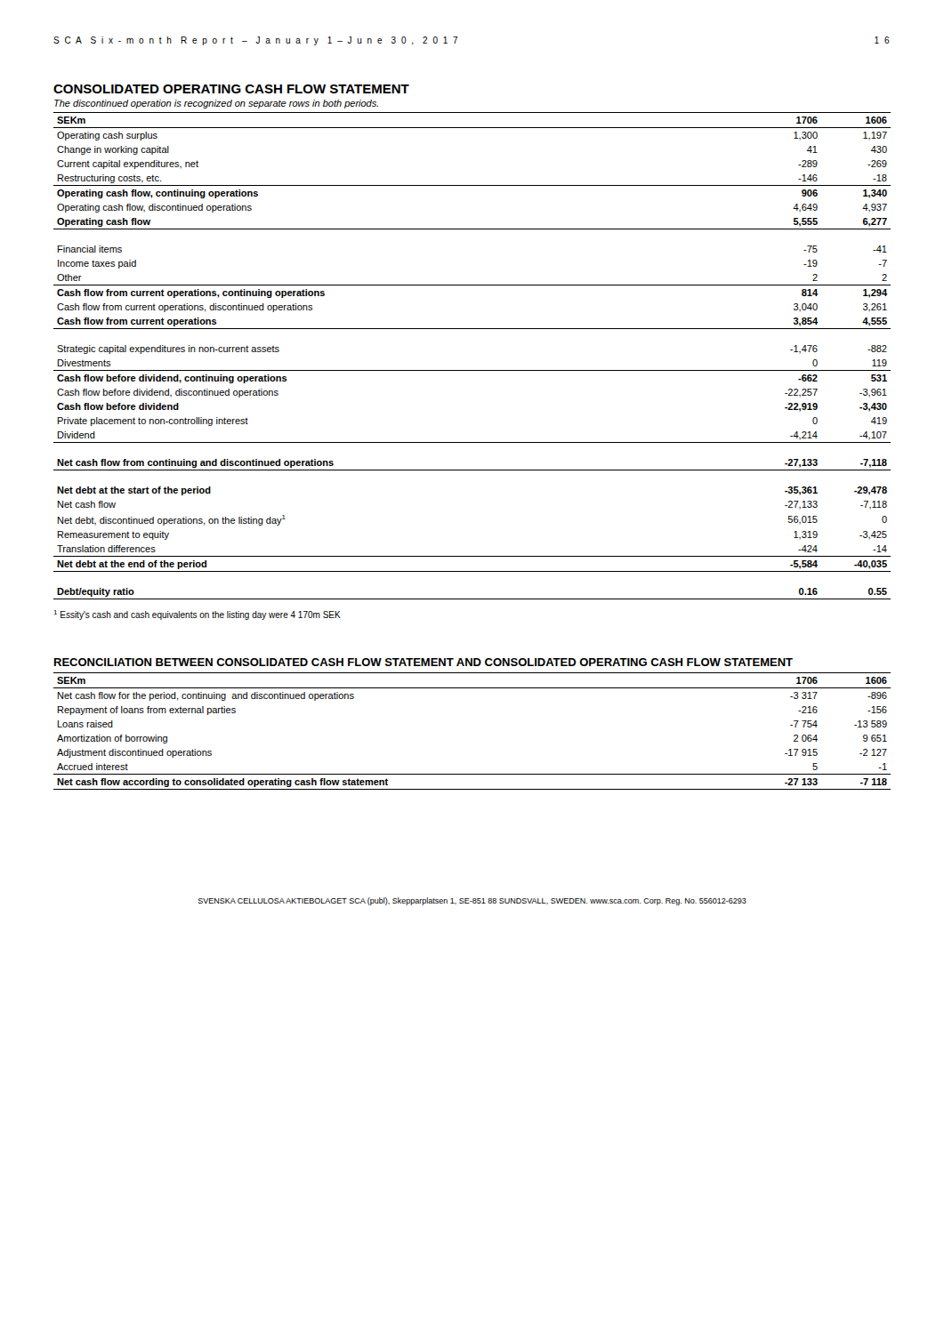S C A S i x - m o n t h R e p o r t – J a n u a r y 1 – J u n e 3 0 , 2 0 1 7
1 6
CONSOLIDATED OPERATING CASH FLOW STATEMENT
The discontinued operation is recognized on separate rows in both periods.
| SEKm | 1706 | 1606 |
| --- | --- | --- |
| Operating cash surplus | 1,300 | 1,197 |
| Change in working capital | 41 | 430 |
| Current capital expenditures, net | -289 | -269 |
| Restructuring costs, etc. | -146 | -18 |
| Operating cash flow, continuing operations | 906 | 1,340 |
| Operating cash flow, discontinued operations | 4,649 | 4,937 |
| Operating cash flow | 5,555 | 6,277 |
| Financial items | -75 | -41 |
| Income taxes paid | -19 | -7 |
| Other | 2 | 2 |
| Cash flow from current operations, continuing operations | 814 | 1,294 |
| Cash flow from current operations, discontinued operations | 3,040 | 3,261 |
| Cash flow from current operations | 3,854 | 4,555 |
| Strategic capital expenditures in non-current assets | -1,476 | -882 |
| Divestments | 0 | 119 |
| Cash flow before dividend, continuing operations | -662 | 531 |
| Cash flow before dividend, discontinued operations | -22,257 | -3,961 |
| Cash flow before dividend | -22,919 | -3,430 |
| Private placement to non-controlling interest | 0 | 419 |
| Dividend | -4,214 | -4,107 |
| Net cash flow from continuing and discontinued operations | -27,133 | -7,118 |
| Net debt at the start of the period | -35,361 | -29,478 |
| Net cash flow | -27,133 | -7,118 |
| Net debt, discontinued operations, on the listing day 1 | 56,015 | 0 |
| Remeasurement to equity | 1,319 | -3,425 |
| Translation differences | -424 | -14 |
| Net debt at the end of the period | -5,584 | -40,035 |
| Debt/equity ratio | 0.16 | 0.55 |
1 Essity's cash and cash equivalents on the listing day were 4 170m SEK
RECONCILIATION BETWEEN CONSOLIDATED CASH FLOW STATEMENT AND CONSOLIDATED OPERATING CASH FLOW STATEMENT
| SEKm | 1706 | 1606 |
| --- | --- | --- |
| Net cash flow for the period, continuing and discontinued operations | -3 317 | -896 |
| Repayment of loans from external parties | -216 | -156 |
| Loans raised | -7 754 | -13 589 |
| Amortization of borrowing | 2 064 | 9 651 |
| Adjustment discontinued operations | -17 915 | -2 127 |
| Accrued interest | 5 | -1 |
| Net cash flow according to consolidated operating cash flow statement | -27 133 | -7 118 |
SVENSKA CELLULOSA AKTIEBOLAGET SCA (publ), Skepparplatsen 1, SE-851 88 SUNDSVALL, SWEDEN. www.sca.com. Corp. Reg. No. 556012-6293